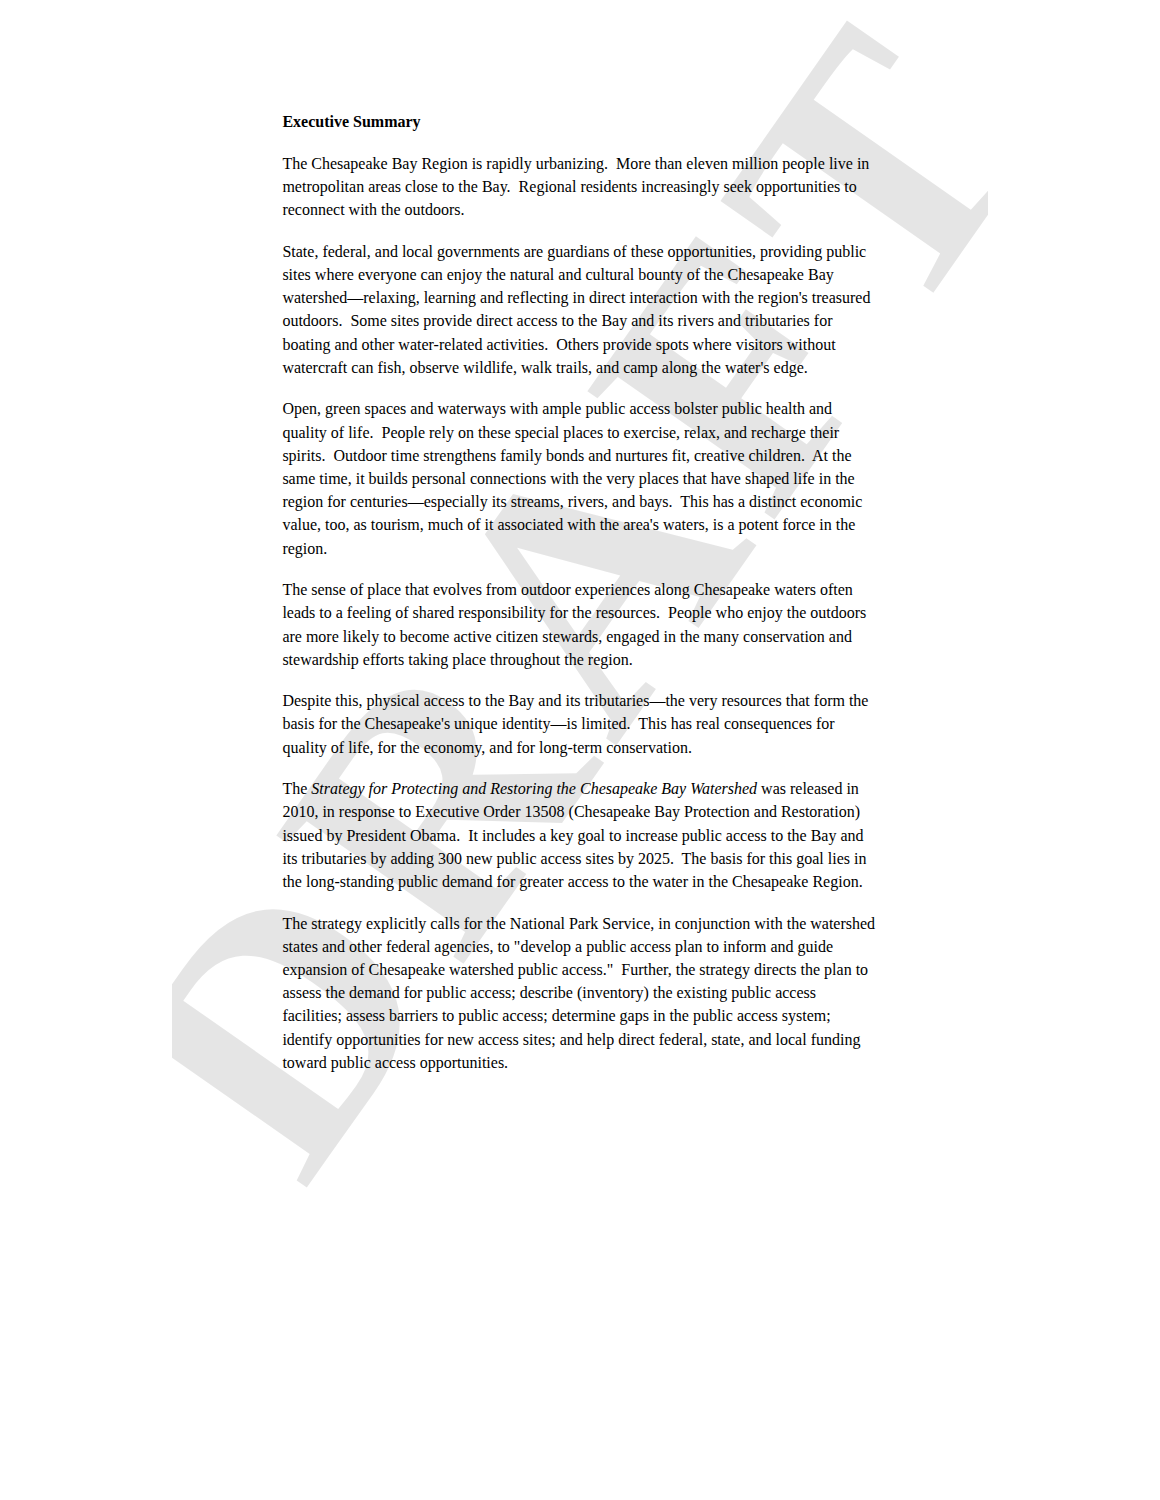DRAFT
Executive Summary
The Chesapeake Bay Region is rapidly urbanizing. More than eleven million people live in metropolitan areas close to the Bay. Regional residents increasingly seek opportunities to reconnect with the outdoors.
State, federal, and local governments are guardians of these opportunities, providing public sites where everyone can enjoy the natural and cultural bounty of the Chesapeake Bay watershed—relaxing, learning and reflecting in direct interaction with the region's treasured outdoors. Some sites provide direct access to the Bay and its rivers and tributaries for boating and other water-related activities. Others provide spots where visitors without watercraft can fish, observe wildlife, walk trails, and camp along the water's edge.
Open, green spaces and waterways with ample public access bolster public health and quality of life. People rely on these special places to exercise, relax, and recharge their spirits. Outdoor time strengthens family bonds and nurtures fit, creative children. At the same time, it builds personal connections with the very places that have shaped life in the region for centuries—especially its streams, rivers, and bays. This has a distinct economic value, too, as tourism, much of it associated with the area's waters, is a potent force in the region.
The sense of place that evolves from outdoor experiences along Chesapeake waters often leads to a feeling of shared responsibility for the resources. People who enjoy the outdoors are more likely to become active citizen stewards, engaged in the many conservation and stewardship efforts taking place throughout the region.
Despite this, physical access to the Bay and its tributaries—the very resources that form the basis for the Chesapeake's unique identity—is limited. This has real consequences for quality of life, for the economy, and for long-term conservation.
The Strategy for Protecting and Restoring the Chesapeake Bay Watershed was released in 2010, in response to Executive Order 13508 (Chesapeake Bay Protection and Restoration) issued by President Obama. It includes a key goal to increase public access to the Bay and its tributaries by adding 300 new public access sites by 2025. The basis for this goal lies in the long-standing public demand for greater access to the water in the Chesapeake Region.
The strategy explicitly calls for the National Park Service, in conjunction with the watershed states and other federal agencies, to "develop a public access plan to inform and guide expansion of Chesapeake watershed public access." Further, the strategy directs the plan to assess the demand for public access; describe (inventory) the existing public access facilities; assess barriers to public access; determine gaps in the public access system; identify opportunities for new access sites; and help direct federal, state, and local funding toward public access opportunities.